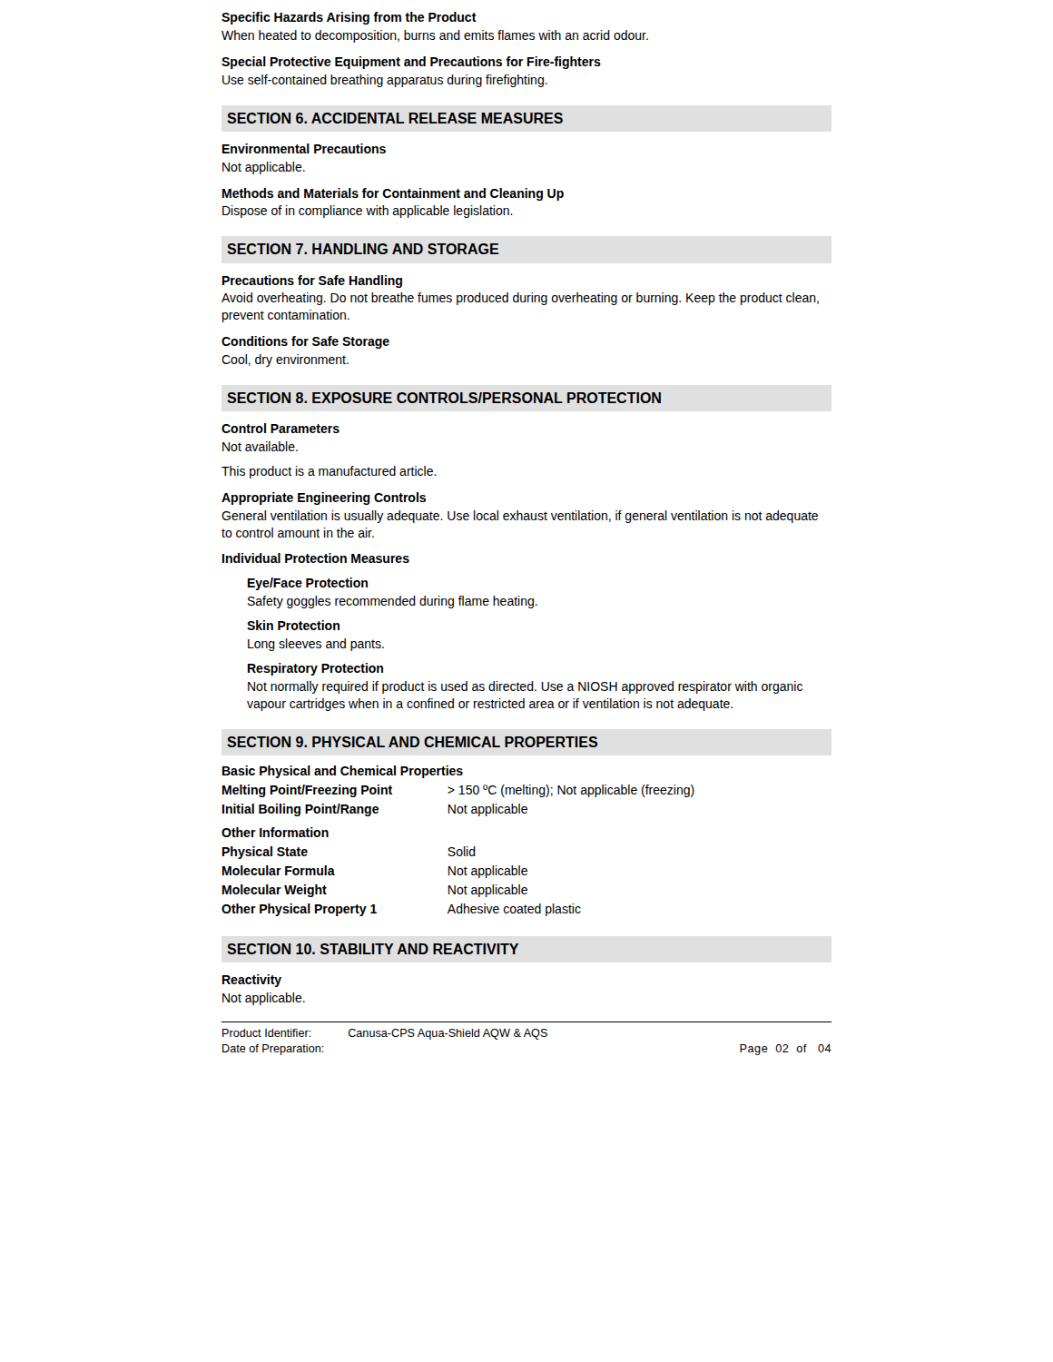Specific Hazards Arising from the Product
When heated to decomposition, burns and emits flames with an acrid odour.
Special Protective Equipment and Precautions for Fire-fighters
Use self-contained breathing apparatus during firefighting.
SECTION 6. ACCIDENTAL RELEASE MEASURES
Environmental Precautions
Not applicable.
Methods and Materials for Containment and Cleaning Up
Dispose of in compliance with applicable legislation.
SECTION 7. HANDLING AND STORAGE
Precautions for Safe Handling
Avoid overheating. Do not breathe fumes produced during overheating or burning. Keep the product clean, prevent contamination.
Conditions for Safe Storage
Cool, dry environment.
SECTION 8. EXPOSURE CONTROLS/PERSONAL PROTECTION
Control Parameters
Not available.
This product is a manufactured article.
Appropriate Engineering Controls
General ventilation is usually adequate. Use local exhaust ventilation, if general ventilation is not adequate to control amount in the air.
Individual Protection Measures
Eye/Face Protection
Safety goggles recommended during flame heating.
Skin Protection
Long sleeves and pants.
Respiratory Protection
Not normally required if product is used as directed. Use a NIOSH approved respirator with organic vapour cartridges when in a confined or restricted area or if ventilation is not adequate.
SECTION 9. PHYSICAL AND CHEMICAL PROPERTIES
| Basic Physical and Chemical Properties |
| Melting Point/Freezing Point | > 150 ºC (melting); Not applicable (freezing) |
| Initial Boiling Point/Range | Not applicable |
| Other Information |
| Physical State | Solid |
| Molecular Formula | Not applicable |
| Molecular Weight | Not applicable |
| Other Physical Property 1 | Adhesive coated plastic |
SECTION 10. STABILITY AND REACTIVITY
Reactivity
Not applicable.
| Product Identifier: | Canusa-CPS Aqua-Shield AQW & AQS | |
| Date of Preparation: | | Page 02 of 04 |